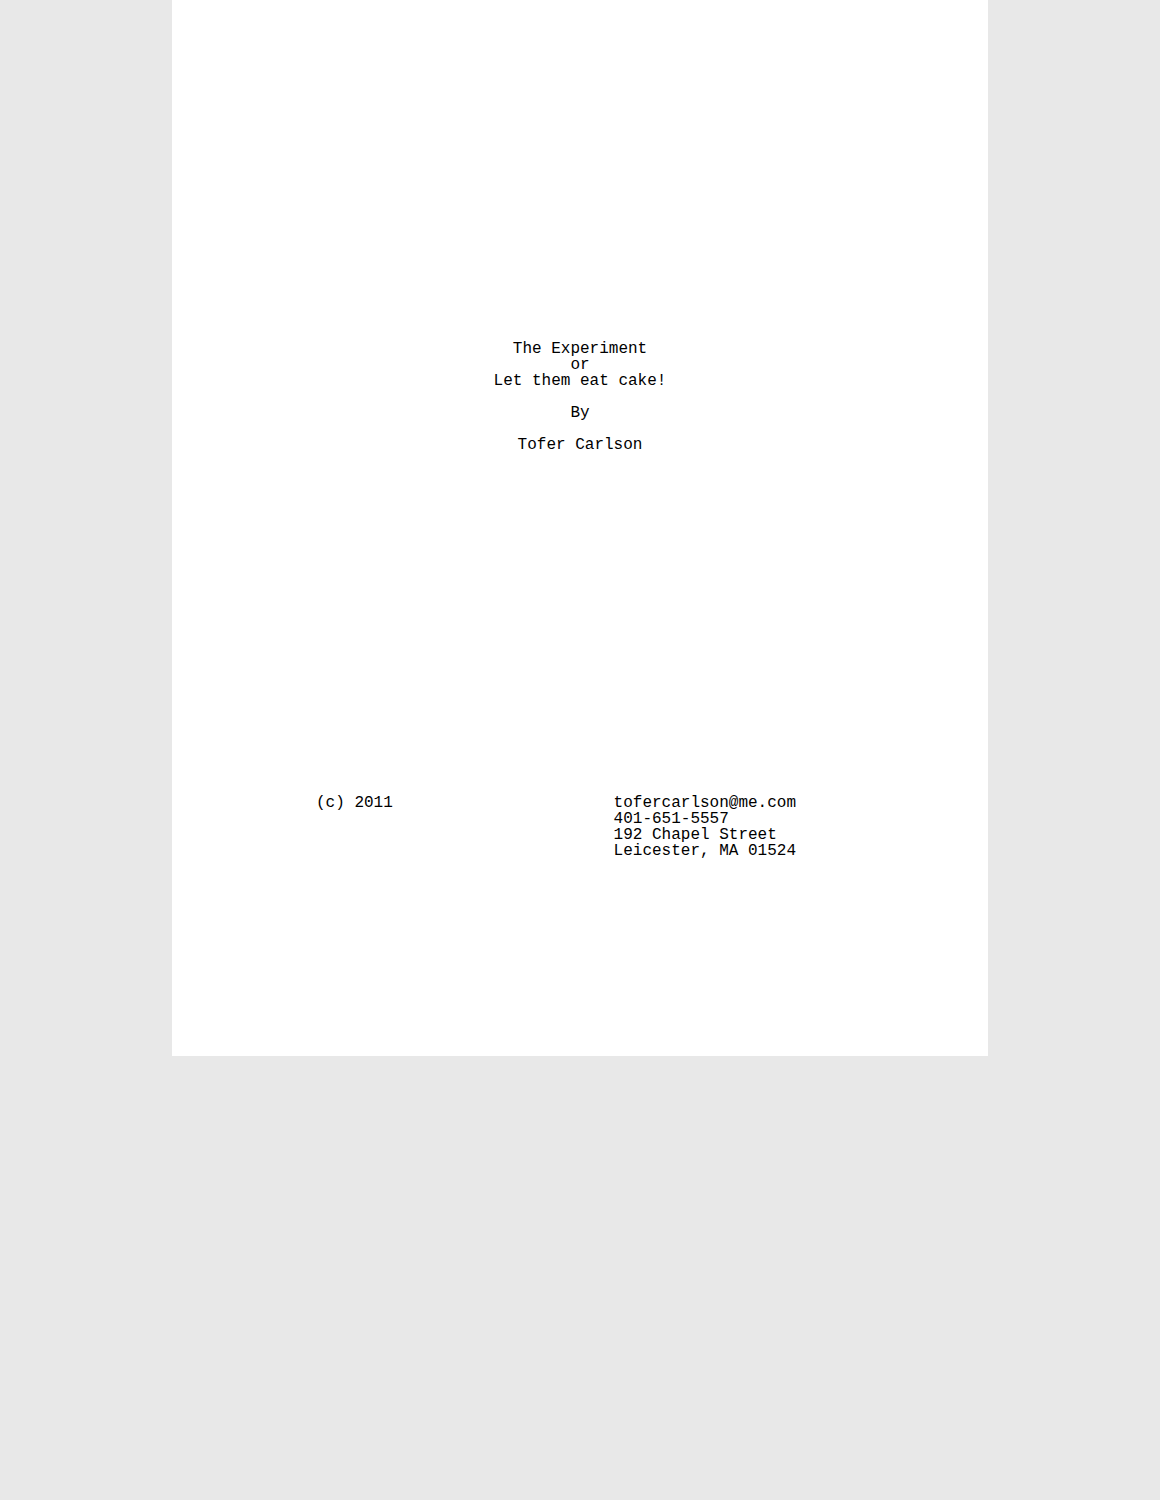The Experiment
or
Let them eat cake!
By
Tofer Carlson
(c) 2011
tofercarlson@me.com
401-651-5557
192 Chapel Street
Leicester, MA 01524